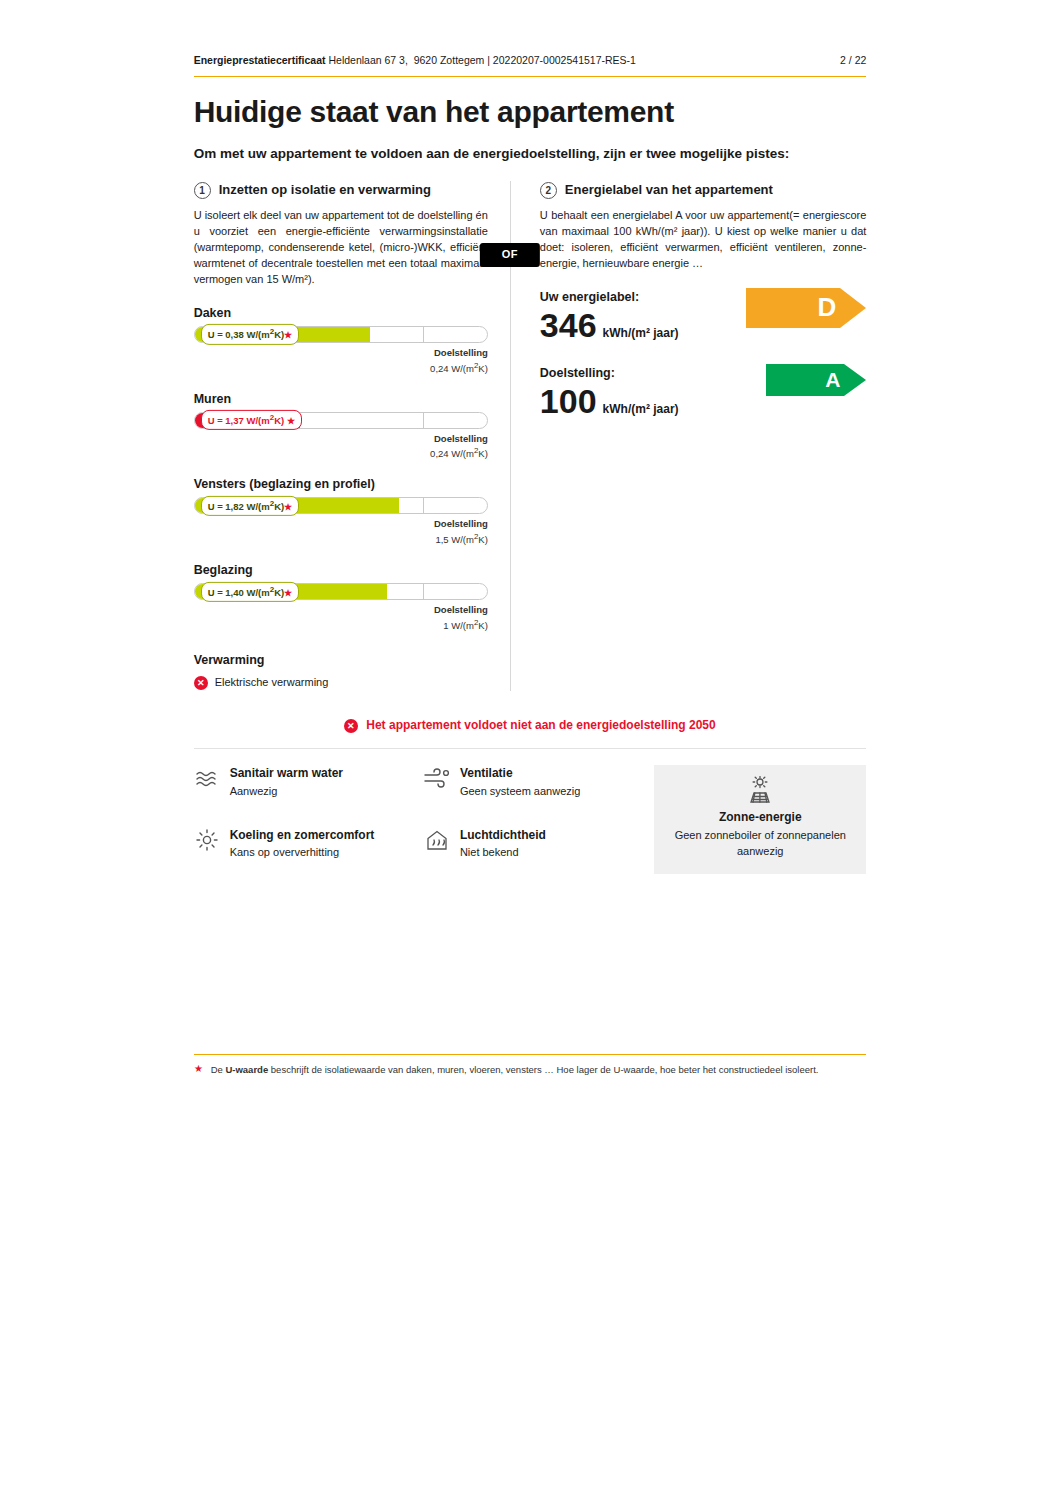Energieprestatiecertificaat Heldenlaan 67 3, 9620 Zottegem | 20220207-0002541517-RES-1
2 / 22
Huidige staat van het appartement
Om met uw appartement te voldoen aan de energiedoelstelling, zijn er twee mogelijke pistes:
OF
1
Inzetten op isolatie en verwarming
U isoleert elk deel van uw appartement tot de doelstelling én u voorziet een energie-efficiënte verwarmingsinstallatie (warmtepomp, condenserende ketel, (micro-)WKK, efficiënt warmtenet of decentrale toestellen met een totaal maximaal vermogen van 15 W/m²).
Daken
U = 0,38 W/(m2K)★
Doelstelling 0,24 W/(m2K)
Muren
U = 1,37 W/(m2K) ★
Doelstelling 0,24 W/(m2K)
Vensters (beglazing en profiel)
U = 1,82 W/(m2K)★
Doelstelling 1,5 W/(m2K)
Beglazing
U = 1,40 W/(m2K)★
Doelstelling 1 W/(m2K)
Verwarming
✕ Elektrische verwarming
2
Energielabel van het appartement
U behaalt een energielabel A voor uw appartement(= energiescore van maximaal 100 kWh/(m² jaar)). U kiest op welke manier u dat doet: isoleren, efficiënt verwarmen, efficiënt ventileren, zonne-energie, hernieuwbare energie …
Uw energielabel:
346 kWh/(m² jaar)
D
Doelstelling:
100 kWh/(m² jaar)
A
✕ Het appartement voldoet niet aan de energiedoelstelling 2050
Sanitair warm water
Aanwezig
Ventilatie
Geen systeem aanwezig
Zonne-energie
Geen zonneboiler of zonnepanelen aanwezig
Koeling en zomercomfort
Kans op oververhitting
Luchtdichtheid
Niet bekend
★ De U-waarde beschrijft de isolatiewaarde van daken, muren, vloeren, vensters … Hoe lager de U-waarde, hoe beter het constructiedeel isoleert.